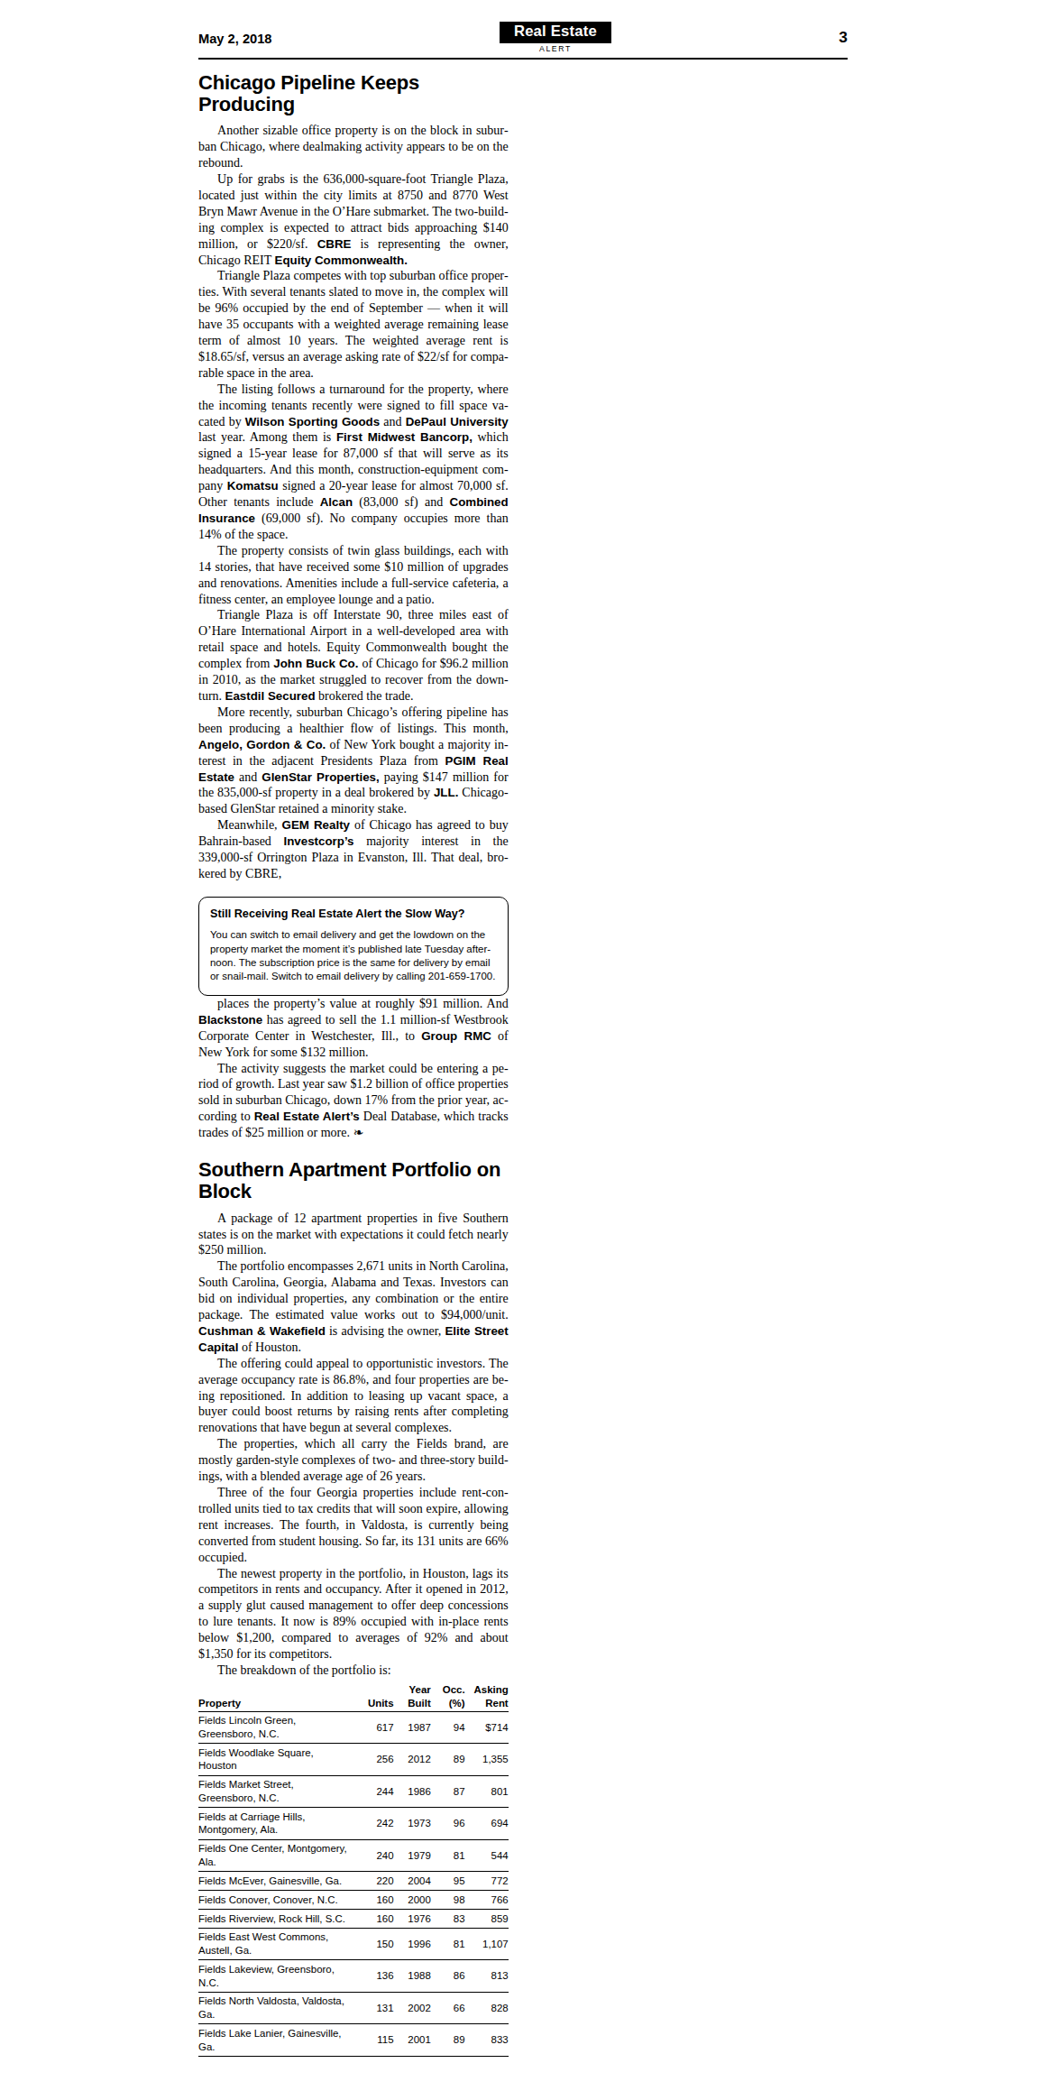May 2, 2018
Real Estate
ALERT
3
Chicago Pipeline Keeps Producing
Another sizable office property is on the block in suburban Chicago, where dealmaking activity appears to be on the rebound.
Up for grabs is the 636,000-square-foot Triangle Plaza, located just within the city limits at 8750 and 8770 West Bryn Mawr Avenue in the O’Hare submarket. The two-building complex is expected to attract bids approaching $140 million, or $220/sf. CBRE is representing the owner, Chicago REIT Equity Commonwealth.
Triangle Plaza competes with top suburban office properties. With several tenants slated to move in, the complex will be 96% occupied by the end of September — when it will have 35 occupants with a weighted average remaining lease term of almost 10 years. The weighted average rent is $18.65/sf, versus an average asking rate of $22/sf for comparable space in the area.
The listing follows a turnaround for the property, where the incoming tenants recently were signed to fill space vacated by Wilson Sporting Goods and DePaul University last year. Among them is First Midwest Bancorp, which signed a 15-year lease for 87,000 sf that will serve as its headquarters. And this month, construction-equipment company Komatsu signed a 20-year lease for almost 70,000 sf. Other tenants include Alcan (83,000 sf) and Combined Insurance (69,000 sf). No company occupies more than 14% of the space.
The property consists of twin glass buildings, each with 14 stories, that have received some $10 million of upgrades and renovations. Amenities include a full-service cafeteria, a fitness center, an employee lounge and a patio.
Triangle Plaza is off Interstate 90, three miles east of O’Hare International Airport in a well-developed area with retail space and hotels. Equity Commonwealth bought the complex from John Buck Co. of Chicago for $96.2 million in 2010, as the market struggled to recover from the downturn. Eastdil Secured brokered the trade.
More recently, suburban Chicago’s offering pipeline has been producing a healthier flow of listings. This month, Angelo, Gordon & Co. of New York bought a majority interest in the adjacent Presidents Plaza from PGIM Real Estate and GlenStar Properties, paying $147 million for the 835,000-sf property in a deal brokered by JLL. Chicago-based GlenStar retained a minority stake.
Meanwhile, GEM Realty of Chicago has agreed to buy Bahrain-based Investcorp’s majority interest in the 339,000-sf Orrington Plaza in Evanston, Ill. That deal, brokered by CBRE,
Still Receiving Real Estate Alert the Slow Way?
You can switch to email delivery and get the lowdown on the property market the moment it’s published late Tuesday afternoon. The subscription price is the same for delivery by email or snail-mail. Switch to email delivery by calling 201-659-1700.
places the property’s value at roughly $91 million. And Blackstone has agreed to sell the 1.1 million-sf Westbrook Corporate Center in Westchester, Ill., to Group RMC of New York for some $132 million.
The activity suggests the market could be entering a period of growth. Last year saw $1.2 billion of office properties sold in suburban Chicago, down 17% from the prior year, according to Real Estate Alert’s Deal Database, which tracks trades of $25 million or more. ❧
Southern Apartment Portfolio on Block
A package of 12 apartment properties in five Southern states is on the market with expectations it could fetch nearly $250 million.
The portfolio encompasses 2,671 units in North Carolina, South Carolina, Georgia, Alabama and Texas. Investors can bid on individual properties, any combination or the entire package. The estimated value works out to $94,000/unit. Cushman & Wakefield is advising the owner, Elite Street Capital of Houston.
The offering could appeal to opportunistic investors. The average occupancy rate is 86.8%, and four properties are being repositioned. In addition to leasing up vacant space, a buyer could boost returns by raising rents after completing renovations that have begun at several complexes.
The properties, which all carry the Fields brand, are mostly garden-style complexes of two- and three-story buildings, with a blended average age of 26 years.
Three of the four Georgia properties include rent-controlled units tied to tax credits that will soon expire, allowing rent increases. The fourth, in Valdosta, is currently being converted from student housing. So far, its 131 units are 66% occupied.
The newest property in the portfolio, in Houston, lags its competitors in rents and occupancy. After it opened in 2012, a supply glut caused management to offer deep concessions to lure tenants. It now is 89% occupied with in-place rents below $1,200, compared to averages of 92% and about $1,350 for its competitors.
The breakdown of the portfolio is:
| | | Year | Occ. | Asking |
| --- | --- | --- | --- | --- |
| Property | Units | Built | (%) | Rent |
| Fields Lincoln Green, Greensboro, N.C. | 617 | 1987 | 94 | $714 |
| Fields Woodlake Square, Houston | 256 | 2012 | 89 | 1,355 |
| Fields Market Street, Greensboro, N.C. | 244 | 1986 | 87 | 801 |
| Fields at Carriage Hills, Montgomery, Ala. | 242 | 1973 | 96 | 694 |
| Fields One Center, Montgomery, Ala. | 240 | 1979 | 81 | 544 |
| Fields McEver, Gainesville, Ga. | 220 | 2004 | 95 | 772 |
| Fields Conover, Conover, N.C. | 160 | 2000 | 98 | 766 |
| Fields Riverview, Rock Hill, S.C. | 160 | 1976 | 83 | 859 |
| Fields East West Commons, Austell, Ga. | 150 | 1996 | 81 | 1,107 |
| Fields Lakeview, Greensboro, N.C. | 136 | 1988 | 86 | 813 |
| Fields North Valdosta, Valdosta, Ga. | 131 | 2002 | 66 | 828 |
| Fields Lake Lanier, Gainesville, Ga. | 115 | 2001 | 89 | 833 |